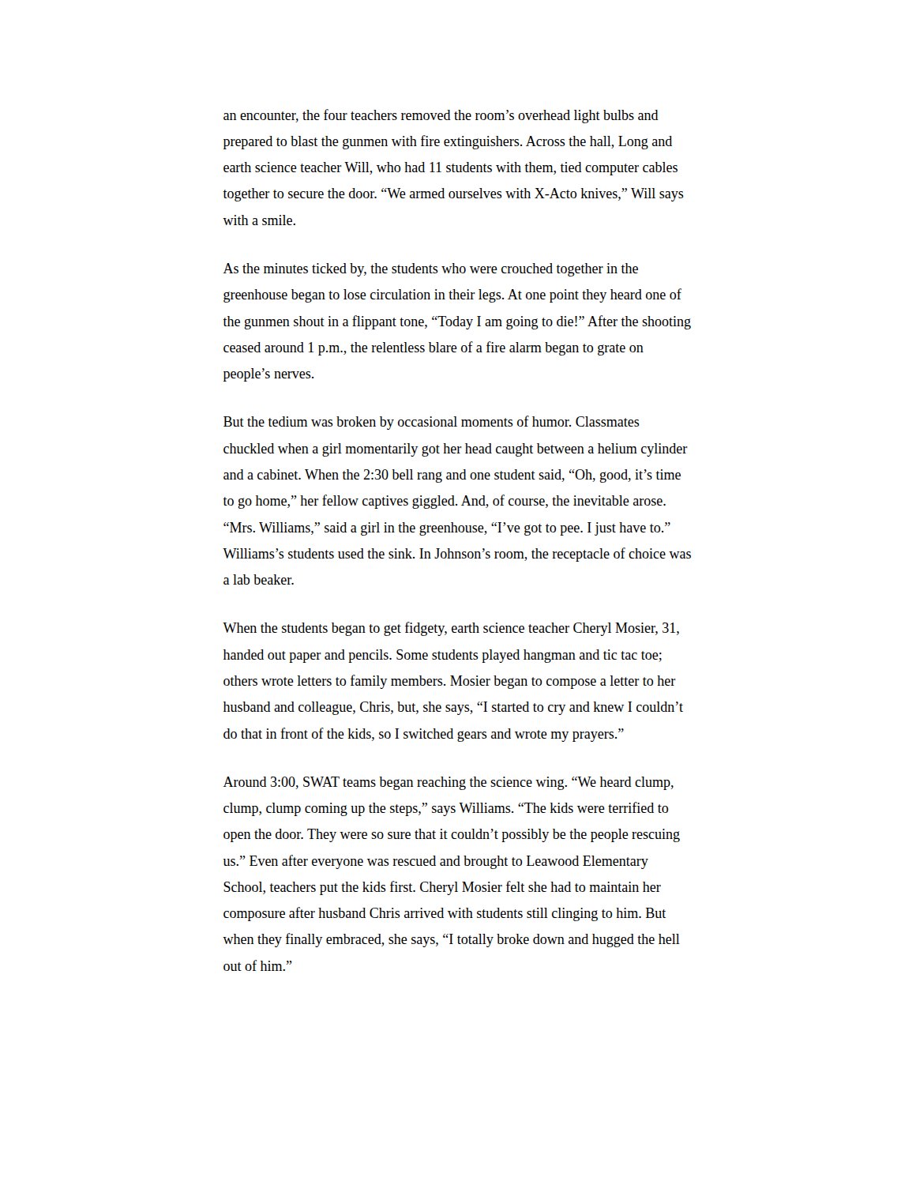an encounter, the four teachers removed the room’s overhead light bulbs and prepared to blast the gunmen with fire extinguishers. Across the hall, Long and earth science teacher Will, who had 11 students with them, tied computer cables together to secure the door. “We armed ourselves with X-Acto knives,” Will says with a smile.
As the minutes ticked by, the students who were crouched together in the greenhouse began to lose circulation in their legs. At one point they heard one of the gunmen shout in a flippant tone, “Today I am going to die!” After the shooting ceased around 1 p.m., the relentless blare of a fire alarm began to grate on people’s nerves.
But the tedium was broken by occasional moments of humor. Classmates chuckled when a girl momentarily got her head caught between a helium cylinder and a cabinet. When the 2:30 bell rang and one student said, “Oh, good, it’s time to go home,” her fellow captives giggled. And, of course, the inevitable arose. “Mrs. Williams,” said a girl in the greenhouse, “I’ve got to pee. I just have to.” Williams’s students used the sink. In Johnson’s room, the receptacle of choice was a lab beaker.
When the students began to get fidgety, earth science teacher Cheryl Mosier, 31, handed out paper and pencils. Some students played hangman and tic tac toe; others wrote letters to family members. Mosier began to compose a letter to her husband and colleague, Chris, but, she says, “I started to cry and knew I couldn’t do that in front of the kids, so I switched gears and wrote my prayers.”
Around 3:00, SWAT teams began reaching the science wing. “We heard clump, clump, clump coming up the steps,” says Williams. “The kids were terrified to open the door. They were so sure that it couldn’t possibly be the people rescuing us.” Even after everyone was rescued and brought to Leawood Elementary School, teachers put the kids first. Cheryl Mosier felt she had to maintain her composure after husband Chris arrived with students still clinging to him. But when they finally embraced, she says, “I totally broke down and hugged the hell out of him.”